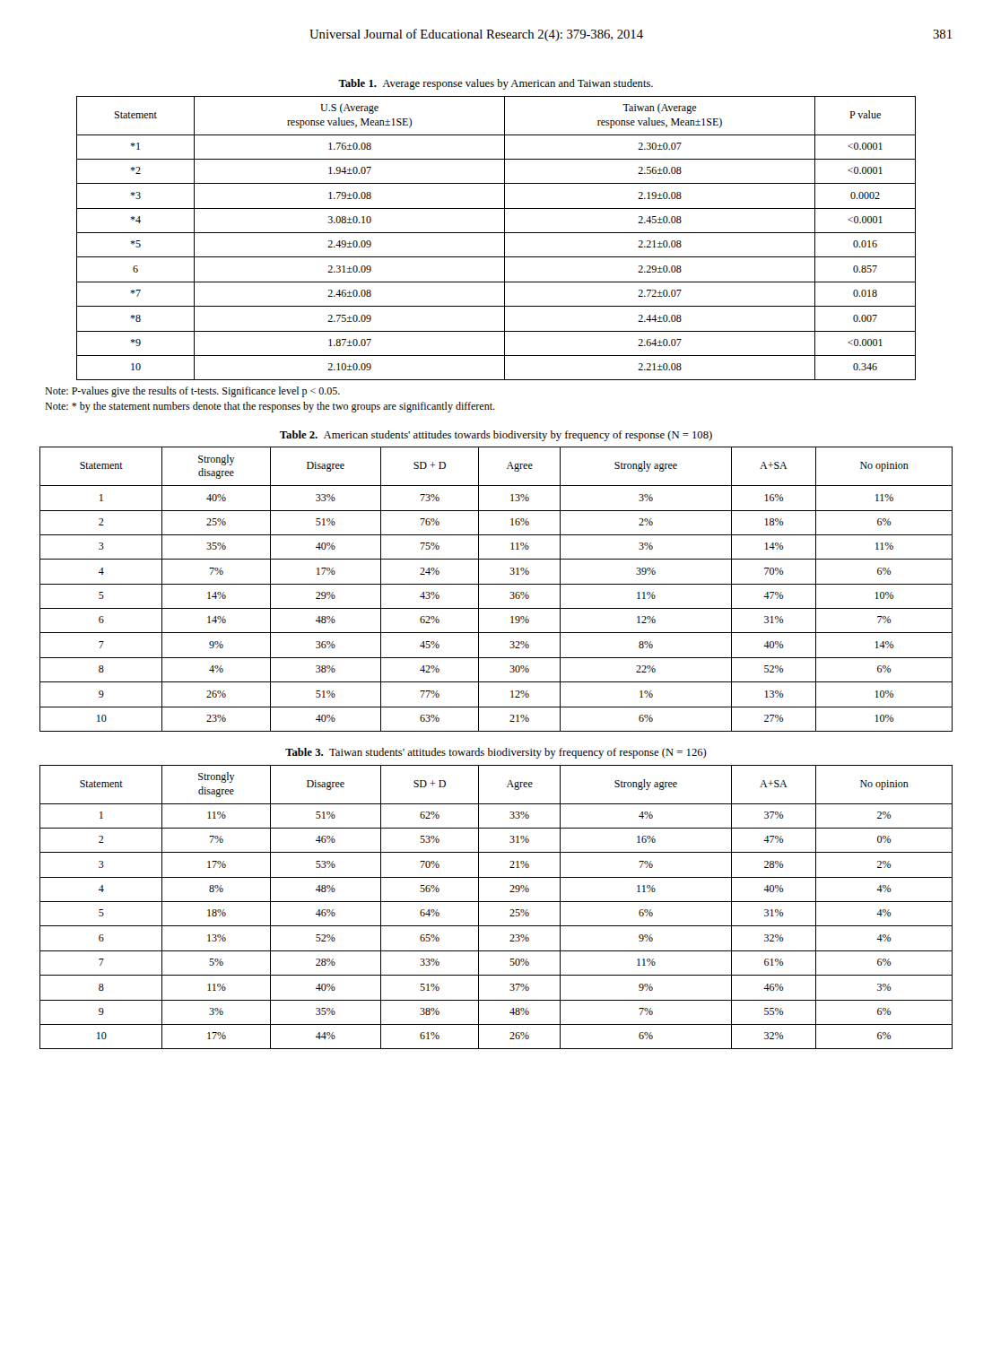Universal Journal of Educational Research 2(4): 379-386, 2014
381
Table 1. Average response values by American and Taiwan students.
| Statement | U.S (Average response values, Mean±1SE) | Taiwan (Average response values, Mean±1SE) | P value |
| --- | --- | --- | --- |
| *1 | 1.76±0.08 | 2.30±0.07 | <0.0001 |
| *2 | 1.94±0.07 | 2.56±0.08 | <0.0001 |
| *3 | 1.79±0.08 | 2.19±0.08 | 0.0002 |
| *4 | 3.08±0.10 | 2.45±0.08 | <0.0001 |
| *5 | 2.49±0.09 | 2.21±0.08 | 0.016 |
| 6 | 2.31±0.09 | 2.29±0.08 | 0.857 |
| *7 | 2.46±0.08 | 2.72±0.07 | 0.018 |
| *8 | 2.75±0.09 | 2.44±0.08 | 0.007 |
| *9 | 1.87±0.07 | 2.64±0.07 | <0.0001 |
| 10 | 2.10±0.09 | 2.21±0.08 | 0.346 |
Note: P-values give the results of t-tests. Significance level p < 0.05.
Note: * by the statement numbers denote that the responses by the two groups are significantly different.
Table 2. American students' attitudes towards biodiversity by frequency of response (N = 108)
| Statement | Strongly disagree | Disagree | SD + D | Agree | Strongly agree | A+SA | No opinion |
| --- | --- | --- | --- | --- | --- | --- | --- |
| 1 | 40% | 33% | 73% | 13% | 3% | 16% | 11% |
| 2 | 25% | 51% | 76% | 16% | 2% | 18% | 6% |
| 3 | 35% | 40% | 75% | 11% | 3% | 14% | 11% |
| 4 | 7% | 17% | 24% | 31% | 39% | 70% | 6% |
| 5 | 14% | 29% | 43% | 36% | 11% | 47% | 10% |
| 6 | 14% | 48% | 62% | 19% | 12% | 31% | 7% |
| 7 | 9% | 36% | 45% | 32% | 8% | 40% | 14% |
| 8 | 4% | 38% | 42% | 30% | 22% | 52% | 6% |
| 9 | 26% | 51% | 77% | 12% | 1% | 13% | 10% |
| 10 | 23% | 40% | 63% | 21% | 6% | 27% | 10% |
Table 3. Taiwan students' attitudes towards biodiversity by frequency of response (N = 126)
| Statement | Strongly disagree | Disagree | SD + D | Agree | Strongly agree | A+SA | No opinion |
| --- | --- | --- | --- | --- | --- | --- | --- |
| 1 | 11% | 51% | 62% | 33% | 4% | 37% | 2% |
| 2 | 7% | 46% | 53% | 31% | 16% | 47% | 0% |
| 3 | 17% | 53% | 70% | 21% | 7% | 28% | 2% |
| 4 | 8% | 48% | 56% | 29% | 11% | 40% | 4% |
| 5 | 18% | 46% | 64% | 25% | 6% | 31% | 4% |
| 6 | 13% | 52% | 65% | 23% | 9% | 32% | 4% |
| 7 | 5% | 28% | 33% | 50% | 11% | 61% | 6% |
| 8 | 11% | 40% | 51% | 37% | 9% | 46% | 3% |
| 9 | 3% | 35% | 38% | 48% | 7% | 55% | 6% |
| 10 | 17% | 44% | 61% | 26% | 6% | 32% | 6% |